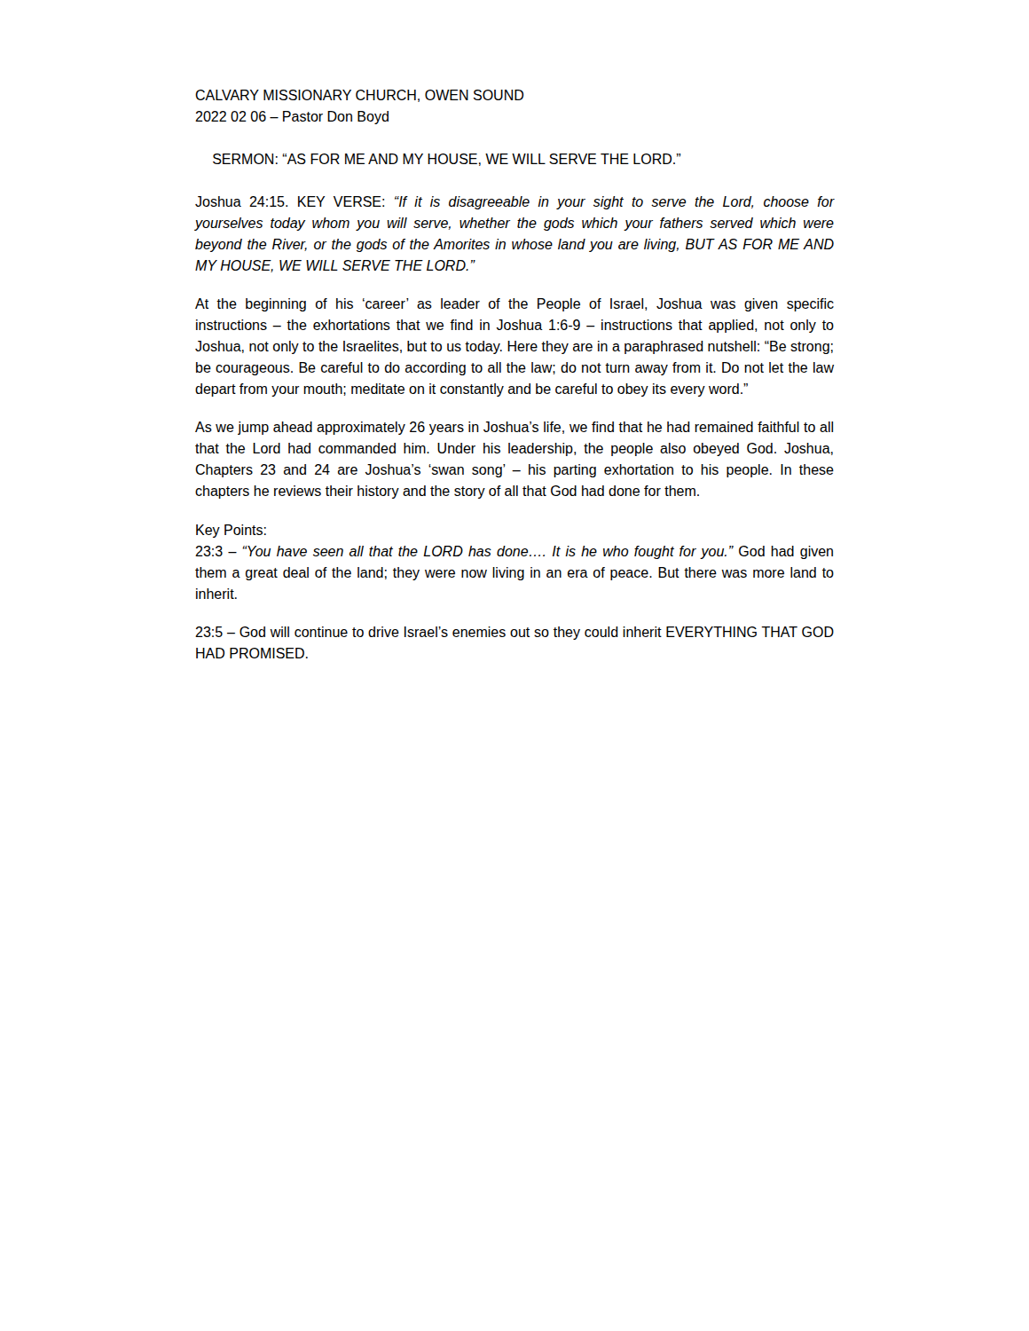CALVARY MISSIONARY CHURCH, OWEN SOUND
2022 02 06 – Pastor Don Boyd
SERMON: “AS FOR ME AND MY HOUSE, WE WILL SERVE THE LORD.”
Joshua 24:15. KEY VERSE: “If it is disagreeable in your sight to serve the Lord, choose for yourselves today whom you will serve, whether the gods which your fathers served which were beyond the River, or the gods of the Amorites in whose land you are living, BUT AS FOR ME AND MY HOUSE, WE WILL SERVE THE LORD.”
At the beginning of his ‘career’ as leader of the People of Israel, Joshua was given specific instructions – the exhortations that we find in Joshua 1:6-9 – instructions that applied, not only to Joshua, not only to the Israelites, but to us today. Here they are in a paraphrased nutshell: “Be strong; be courageous. Be careful to do according to all the law; do not turn away from it. Do not let the law depart from your mouth; meditate on it constantly and be careful to obey its every word.”
As we jump ahead approximately 26 years in Joshua’s life, we find that he had remained faithful to all that the Lord had commanded him. Under his leadership, the people also obeyed God. Joshua, Chapters 23 and 24 are Joshua’s ‘swan song’ – his parting exhortation to his people. In these chapters he reviews their history and the story of all that God had done for them.
Key Points:
23:3 – “You have seen all that the LORD has done…. It is he who fought for you.” God had given them a great deal of the land; they were now living in an era of peace. But there was more land to inherit.
23:5 – God will continue to drive Israel’s enemies out so they could inherit EVERYTHING THAT GOD HAD PROMISED.